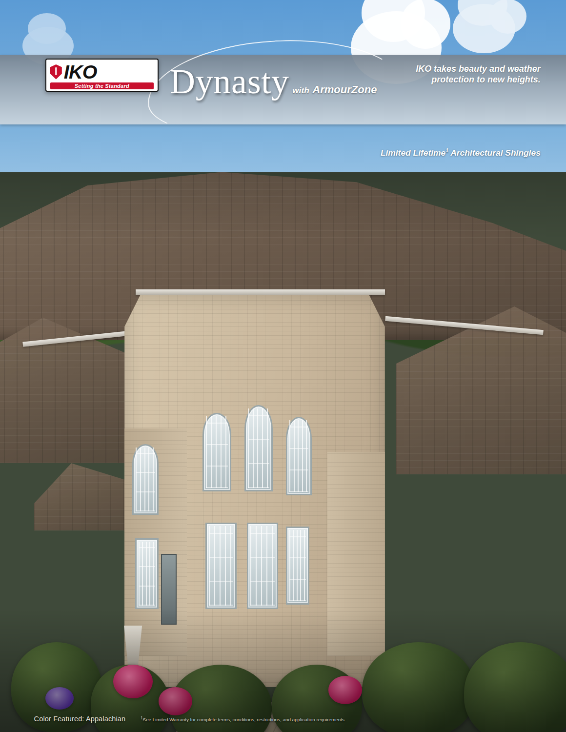IKO takes beauty and weather
protection to new heights.
IKO
Setting the Standard
Dynasty with ArmourZone
Limited Lifetime1 Architectural Shingles
Color Featured: Appalachian 1See Limited Warranty for complete terms, conditions, restrictions, and application requirements.